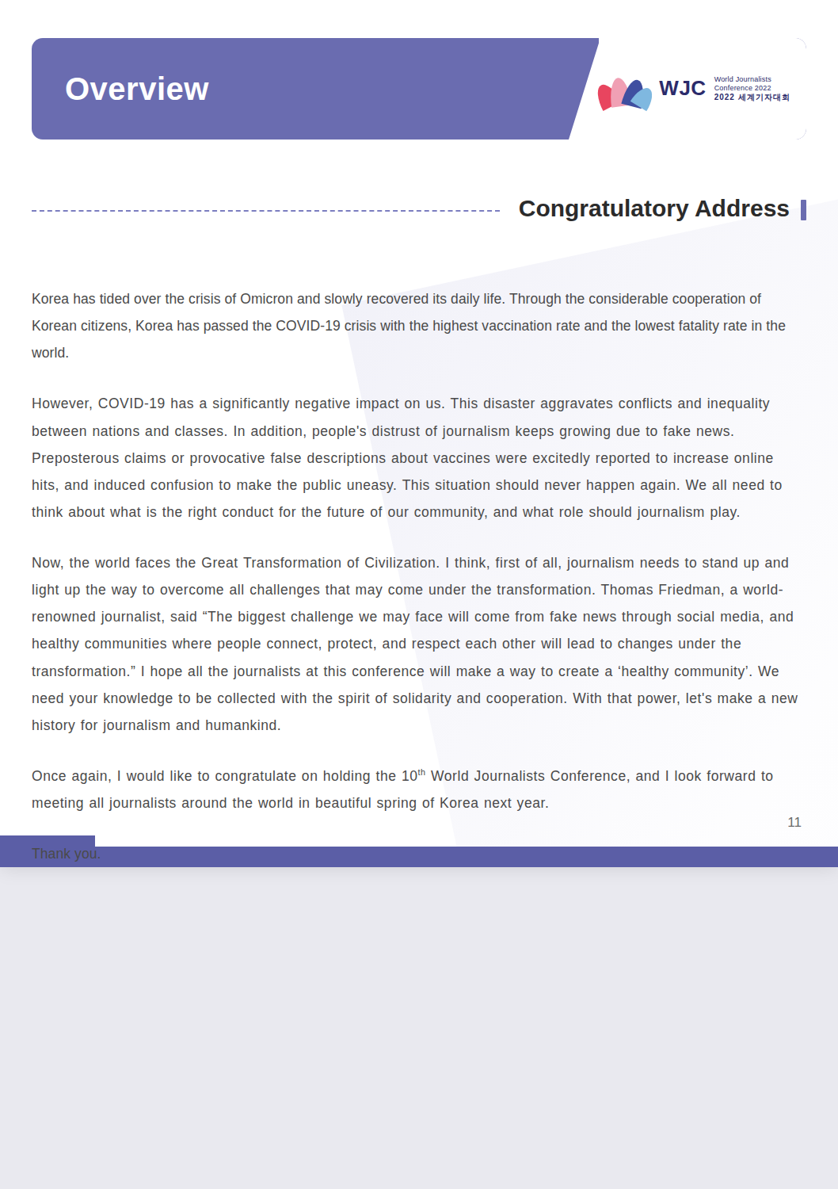Overview
WJC
World Journalists Conference 2022 2022 세계기자대회
Congratulatory Address
Korea has tided over the crisis of Omicron and slowly recovered its daily life. Through the considerable cooperation of Korean citizens, Korea has passed the COVID-19 crisis with the highest vaccination rate and the lowest fatality rate in the world.
However, COVID-19 has a significantly negative impact on us. This disaster aggravates conflicts and inequality between nations and classes. In addition, people's distrust of journalism keeps growing due to fake news. Preposterous claims or provocative false descriptions about vaccines were excitedly reported to increase online hits, and induced confusion to make the public uneasy. This situation should never happen again. We all need to think about what is the right conduct for the future of our community, and what role should journalism play.
Now, the world faces the Great Transformation of Civilization. I think, first of all, journalism needs to stand up and light up the way to overcome all challenges that may come under the transformation. Thomas Friedman, a world-renowned journalist, said “The biggest challenge we may face will come from fake news through social media, and healthy communities where people connect, protect, and respect each other will lead to changes under the transformation.” I hope all the journalists at this conference will make a way to create a ‘healthy community’. We need your knowledge to be collected with the spirit of solidarity and cooperation. With that power, let's make a new history for journalism and humankind.
Once again, I would like to congratulate on holding the 10th World Journalists Conference, and I look forward to meeting all journalists around the world in beautiful spring of Korea next year.
Thank you.
11